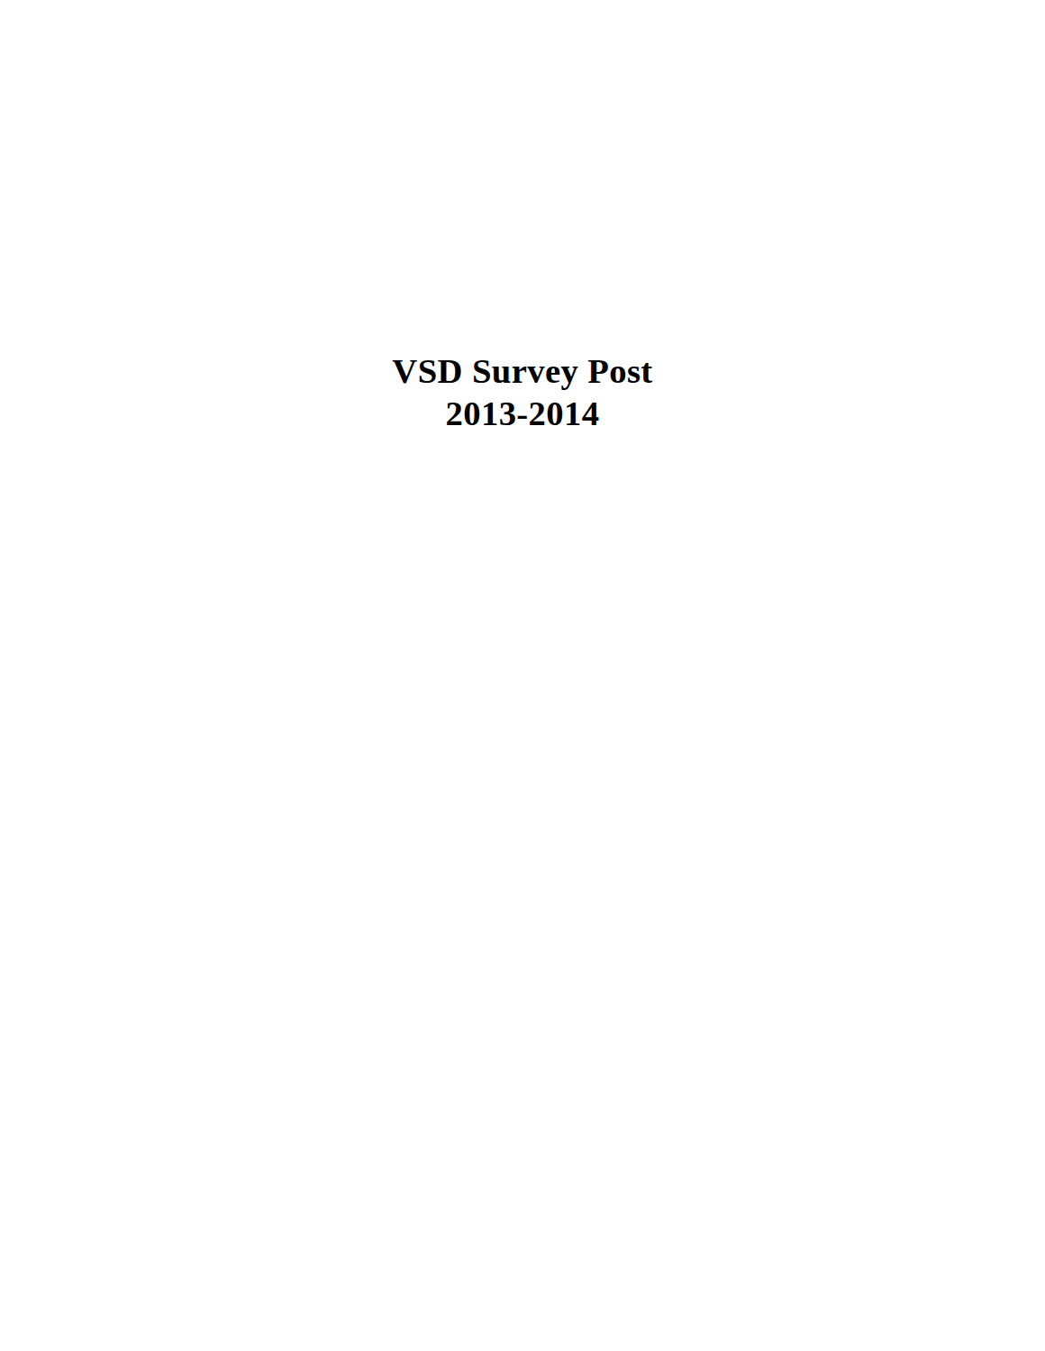VSD Survey Post
2013-2014